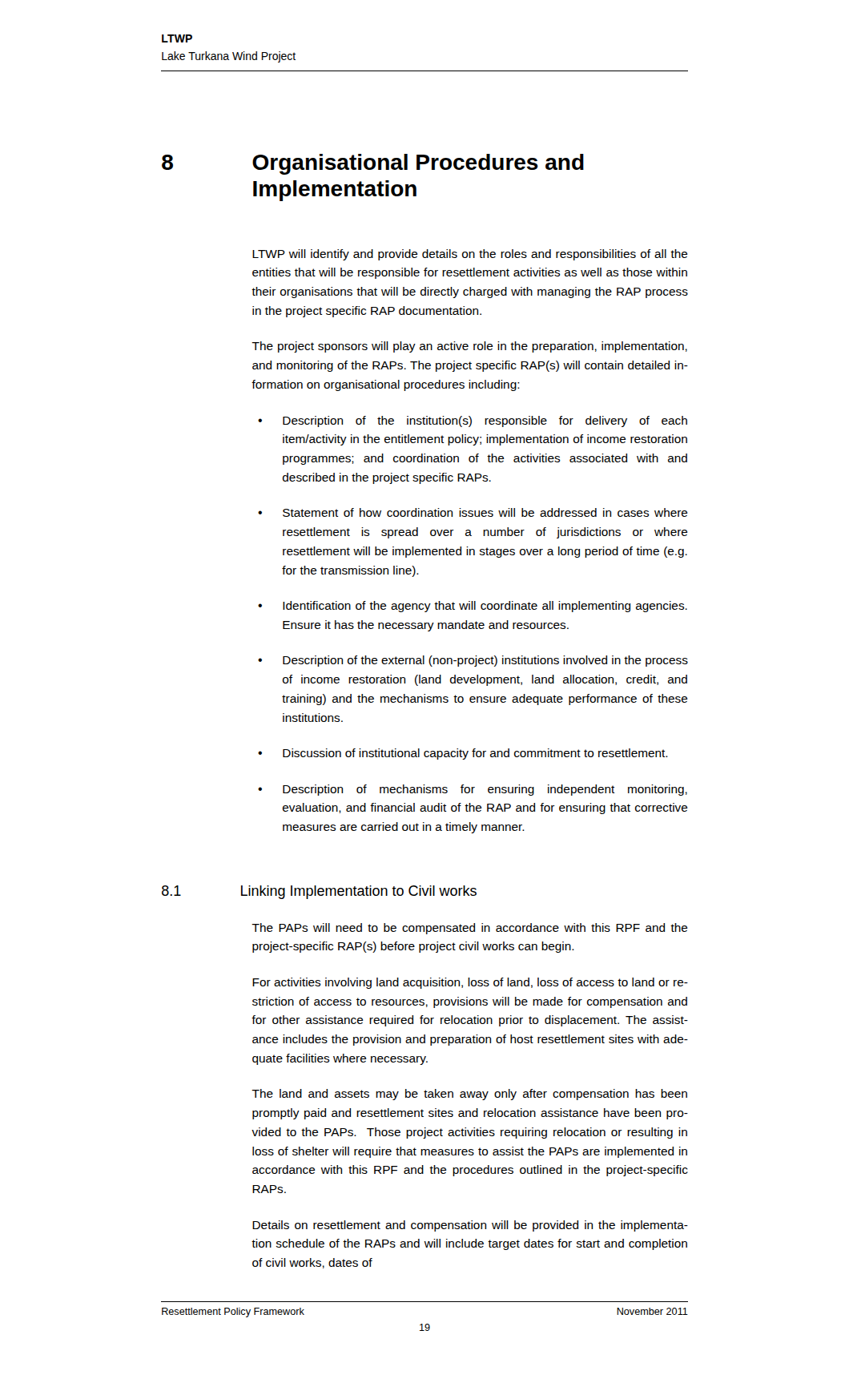LTWP
Lake Turkana Wind Project
8 Organisational Procedures and Implementation
LTWP will identify and provide details on the roles and responsibilities of all the entities that will be responsible for resettlement activities as well as those within their organisations that will be directly charged with managing the RAP process in the project specific RAP documentation.
The project sponsors will play an active role in the preparation, implementation, and monitoring of the RAPs. The project specific RAP(s) will contain detailed information on organisational procedures including:
Description of the institution(s) responsible for delivery of each item/activity in the entitlement policy; implementation of income restoration programmes; and coordination of the activities associated with and described in the project specific RAPs.
Statement of how coordination issues will be addressed in cases where resettlement is spread over a number of jurisdictions or where resettlement will be implemented in stages over a long period of time (e.g. for the transmission line).
Identification of the agency that will coordinate all implementing agencies. Ensure it has the necessary mandate and resources.
Description of the external (non-project) institutions involved in the process of income restoration (land development, land allocation, credit, and training) and the mechanisms to ensure adequate performance of these institutions.
Discussion of institutional capacity for and commitment to resettlement.
Description of mechanisms for ensuring independent monitoring, evaluation, and financial audit of the RAP and for ensuring that corrective measures are carried out in a timely manner.
8.1 Linking Implementation to Civil works
The PAPs will need to be compensated in accordance with this RPF and the project-specific RAP(s) before project civil works can begin.
For activities involving land acquisition, loss of land, loss of access to land or restriction of access to resources, provisions will be made for compensation and for other assistance required for relocation prior to displacement. The assistance includes the provision and preparation of host resettlement sites with adequate facilities where necessary.
The land and assets may be taken away only after compensation has been promptly paid and resettlement sites and relocation assistance have been provided to the PAPs. Those project activities requiring relocation or resulting in loss of shelter will require that measures to assist the PAPs are implemented in accordance with this RPF and the procedures outlined in the project-specific RAPs.
Details on resettlement and compensation will be provided in the implementation schedule of the RAPs and will include target dates for start and completion of civil works, dates of
Resettlement Policy Framework November 2011
19